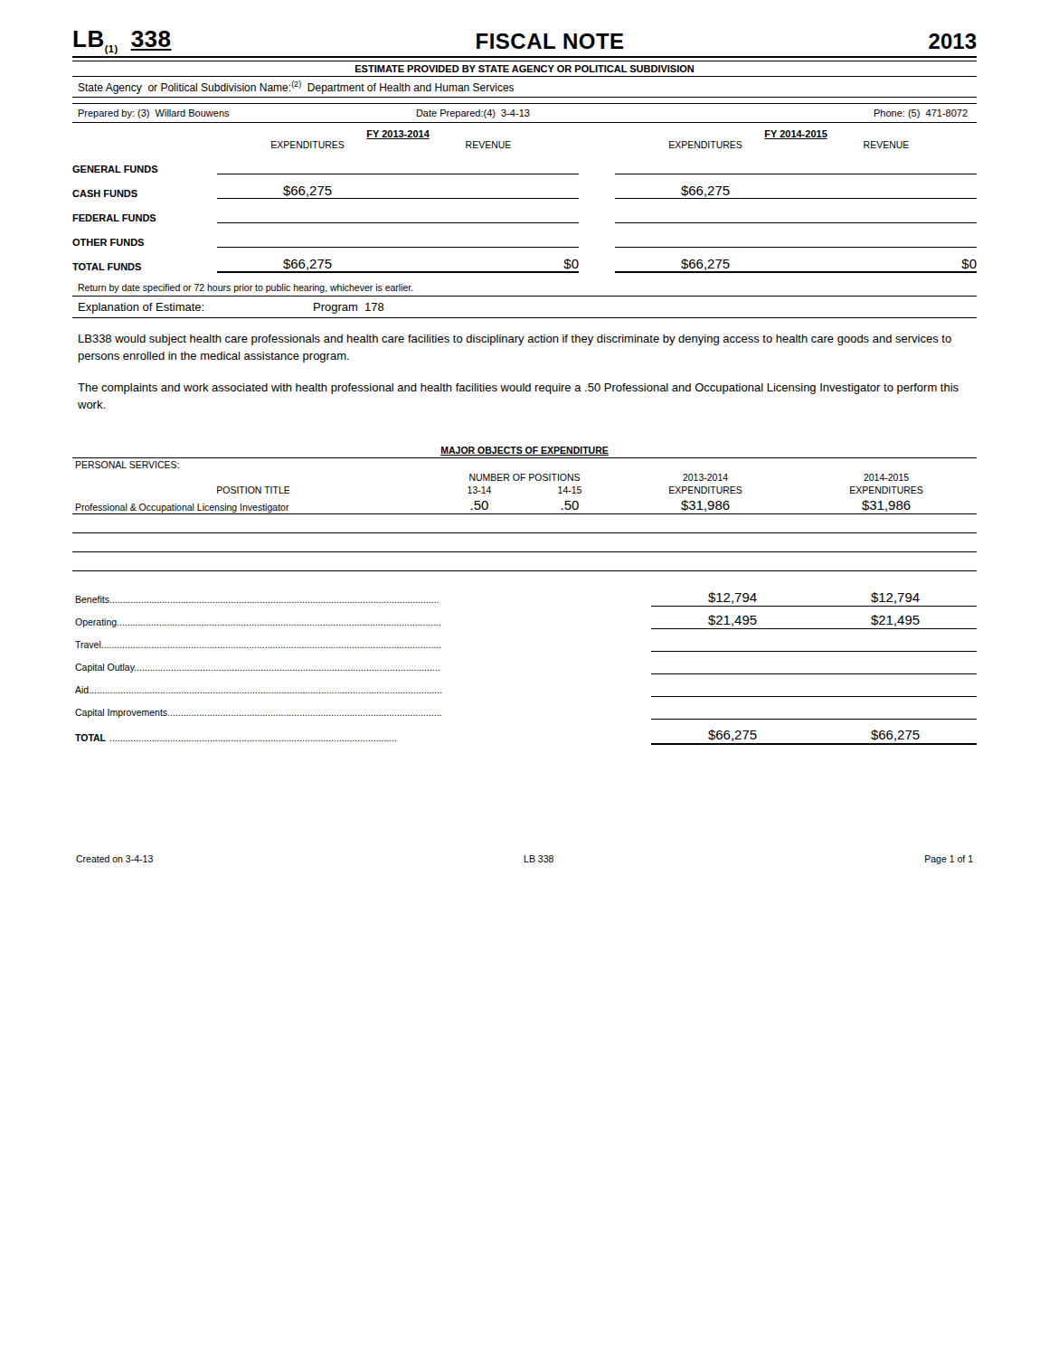LB(1) 338
FISCAL NOTE
2013
ESTIMATE PROVIDED BY STATE AGENCY OR POLITICAL SUBDIVISION
State Agency or Political Subdivision Name:(2) Department of Health and Human Services
Prepared by: (3) Willard Bouwens
Date Prepared:(4) 3-4-13
Phone: (5) 471-8072
| | FY 2013-2014 | | FY 2014-2015 |
| | EXPENDITURES | REVENUE | | EXPENDITURES | REVENUE |
| GENERAL FUNDS | | | | | |
| CASH FUNDS | $66,275 | | | $66,275 | |
| FEDERAL FUNDS | | | | | |
| OTHER FUNDS | | | | | |
| TOTAL FUNDS | $66,275 | $0 | | $66,275 | $0 |
Return by date specified or 72 hours prior to public hearing, whichever is earlier.
Explanation of Estimate:
Program 178
LB338 would subject health care professionals and health care facilities to disciplinary action if they discriminate by denying access to health care goods and services to persons enrolled in the medical assistance program.
The complaints and work associated with health professional and health facilities would require a .50 Professional and Occupational Licensing Investigator to perform this work.
MAJOR OBJECTS OF EXPENDITURE
| PERSONAL SERVICES: |
| | NUMBER OF POSITIONS | 2013-2014 | 2014-2015 |
| POSITION TITLE | 13-14 | 14-15 | EXPENDITURES | EXPENDITURES |
| Professional & Occupational Licensing Investigator | .50 | .50 | $31,986 | $31,986 |
| Benefits............................................................................................................................. | $12,794 | $12,794 |
| Operating........................................................................................................................... | $21,495 | $21,495 |
| Travel................................................................................................................................. | | |
| Capital Outlay.................................................................................................................... | | |
| Aid...................................................................................................................................... | | |
| Capital Improvements........................................................................................................ | | |
| TOTAL ............................................................................................................. | $66,275 | $66,275 |
Created on 3-4-13
LB 338
Page 1 of 1